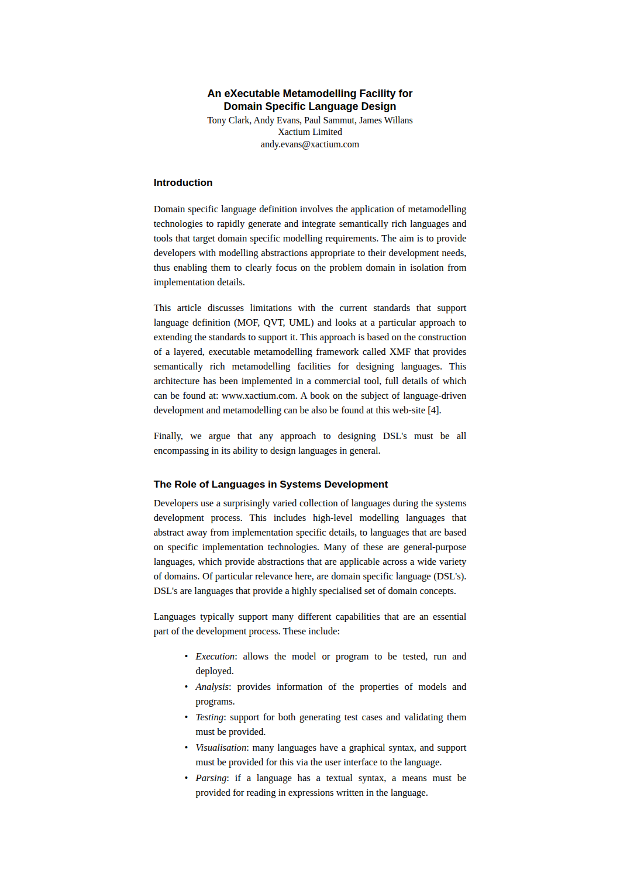An eXecutable Metamodelling Facility for
Domain Specific Language Design
Tony Clark, Andy Evans, Paul Sammut, James Willans Xactium Limited andy.evans@xactium.com
Introduction
Domain specific language definition involves the application of metamodelling technologies to rapidly generate and integrate semantically rich languages and tools that target domain specific modelling requirements. The aim is to provide developers with modelling abstractions appropriate to their development needs, thus enabling them to clearly focus on the problem domain in isolation from implementation details.
This article discusses limitations with the current standards that support language definition (MOF, QVT, UML) and looks at a particular approach to extending the standards to support it. This approach is based on the construction of a layered, executable metamodelling framework called XMF that provides semantically rich metamodelling facilities for designing languages. This architecture has been implemented in a commercial tool, full details of which can be found at: www.xactium.com. A book on the subject of language-driven development and metamodelling can be also be found at this web-site [4].
Finally, we argue that any approach to designing DSL's must be all encompassing in its ability to design languages in general.
The Role of Languages in Systems Development
Developers use a surprisingly varied collection of languages during the systems development process. This includes high-level modelling languages that abstract away from implementation specific details, to languages that are based on specific implementation technologies. Many of these are general-purpose languages, which provide abstractions that are applicable across a wide variety of domains. Of particular relevance here, are domain specific language (DSL's). DSL's are languages that provide a highly specialised set of domain concepts.
Languages typically support many different capabilities that are an essential part of the development process. These include:
Execution: allows the model or program to be tested, run and deployed.
Analysis: provides information of the properties of models and programs.
Testing: support for both generating test cases and validating them must be provided.
Visualisation: many languages have a graphical syntax, and support must be provided for this via the user interface to the language.
Parsing: if a language has a textual syntax, a means must be provided for reading in expressions written in the language.